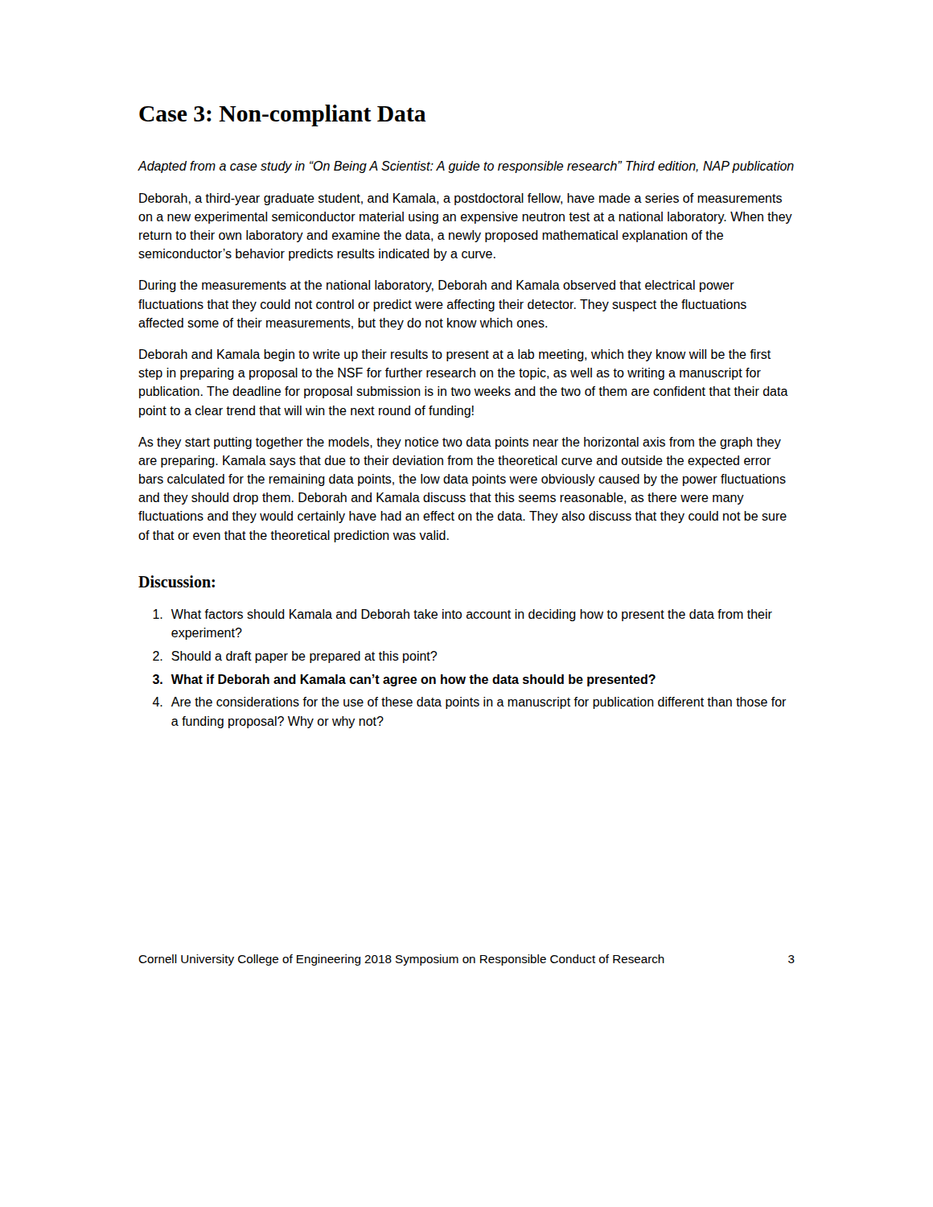Case 3: Non-compliant Data
Adapted from a case study in “On Being A Scientist: A guide to responsible research” Third edition, NAP publication
Deborah, a third-year graduate student, and Kamala, a postdoctoral fellow, have made a series of measurements on a new experimental semiconductor material using an expensive neutron test at a national laboratory. When they return to their own laboratory and examine the data, a newly proposed mathematical explanation of the semiconductor’s behavior predicts results indicated by a curve.
During the measurements at the national laboratory, Deborah and Kamala observed that electrical power fluctuations that they could not control or predict were affecting their detector. They suspect the fluctuations affected some of their measurements, but they do not know which ones.
Deborah and Kamala begin to write up their results to present at a lab meeting, which they know will be the first step in preparing a proposal to the NSF for further research on the topic, as well as to writing a manuscript for publication. The deadline for proposal submission is in two weeks and the two of them are confident that their data point to a clear trend that will win the next round of funding!
As they start putting together the models, they notice two data points near the horizontal axis from the graph they are preparing. Kamala says that due to their deviation from the theoretical curve and outside the expected error bars calculated for the remaining data points, the low data points were obviously caused by the power fluctuations and they should drop them. Deborah and Kamala discuss that this seems reasonable, as there were many fluctuations and they would certainly have had an effect on the data. They also discuss that they could not be sure of that or even that the theoretical prediction was valid.
Discussion:
What factors should Kamala and Deborah take into account in deciding how to present the data from their experiment?
Should a draft paper be prepared at this point?
What if Deborah and Kamala can’t agree on how the data should be presented?
Are the considerations for the use of these data points in a manuscript for publication different than those for a funding proposal? Why or why not?
Cornell University College of Engineering 2018 Symposium on Responsible Conduct of Research 3